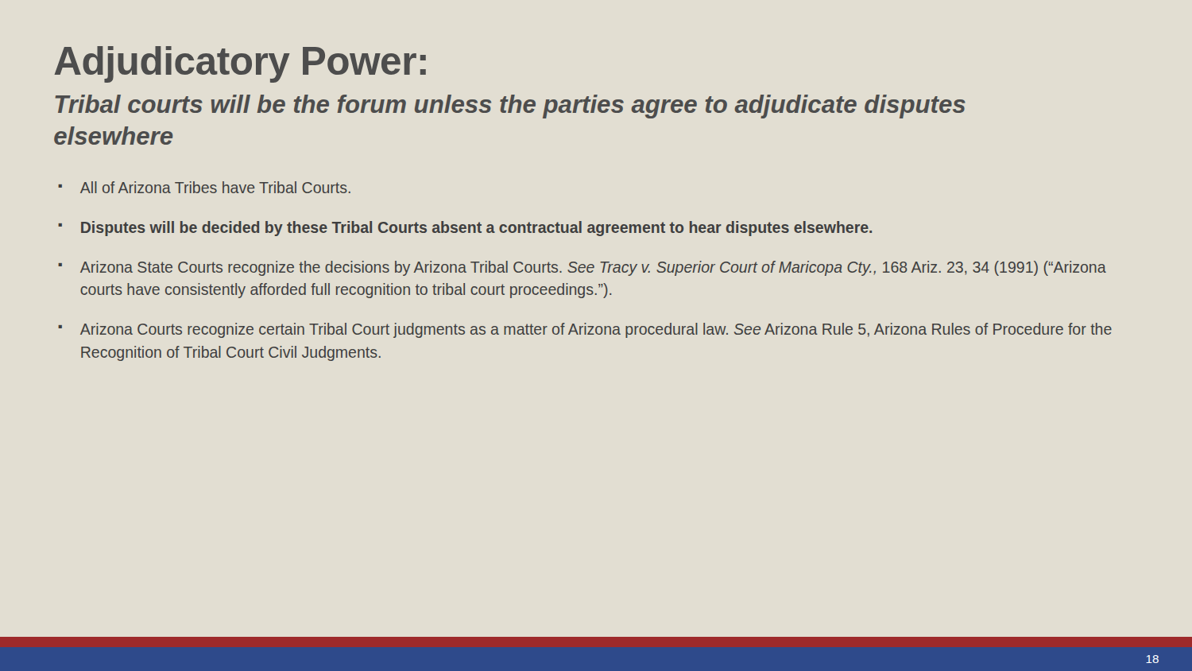Adjudicatory Power:
Tribal courts will be the forum unless the parties agree to adjudicate disputes elsewhere
All of Arizona Tribes have Tribal Courts.
Disputes will be decided by these Tribal Courts absent a contractual agreement to hear disputes elsewhere.
Arizona State Courts recognize the decisions by Arizona Tribal Courts. See Tracy v. Superior Court of Maricopa Cty., 168 Ariz. 23, 34 (1991) (“Arizona courts have consistently afforded full recognition to tribal court proceedings.”).
Arizona Courts recognize certain Tribal Court judgments as a matter of Arizona procedural law. See Arizona Rule 5, Arizona Rules of Procedure for the Recognition of Tribal Court Civil Judgments.
18